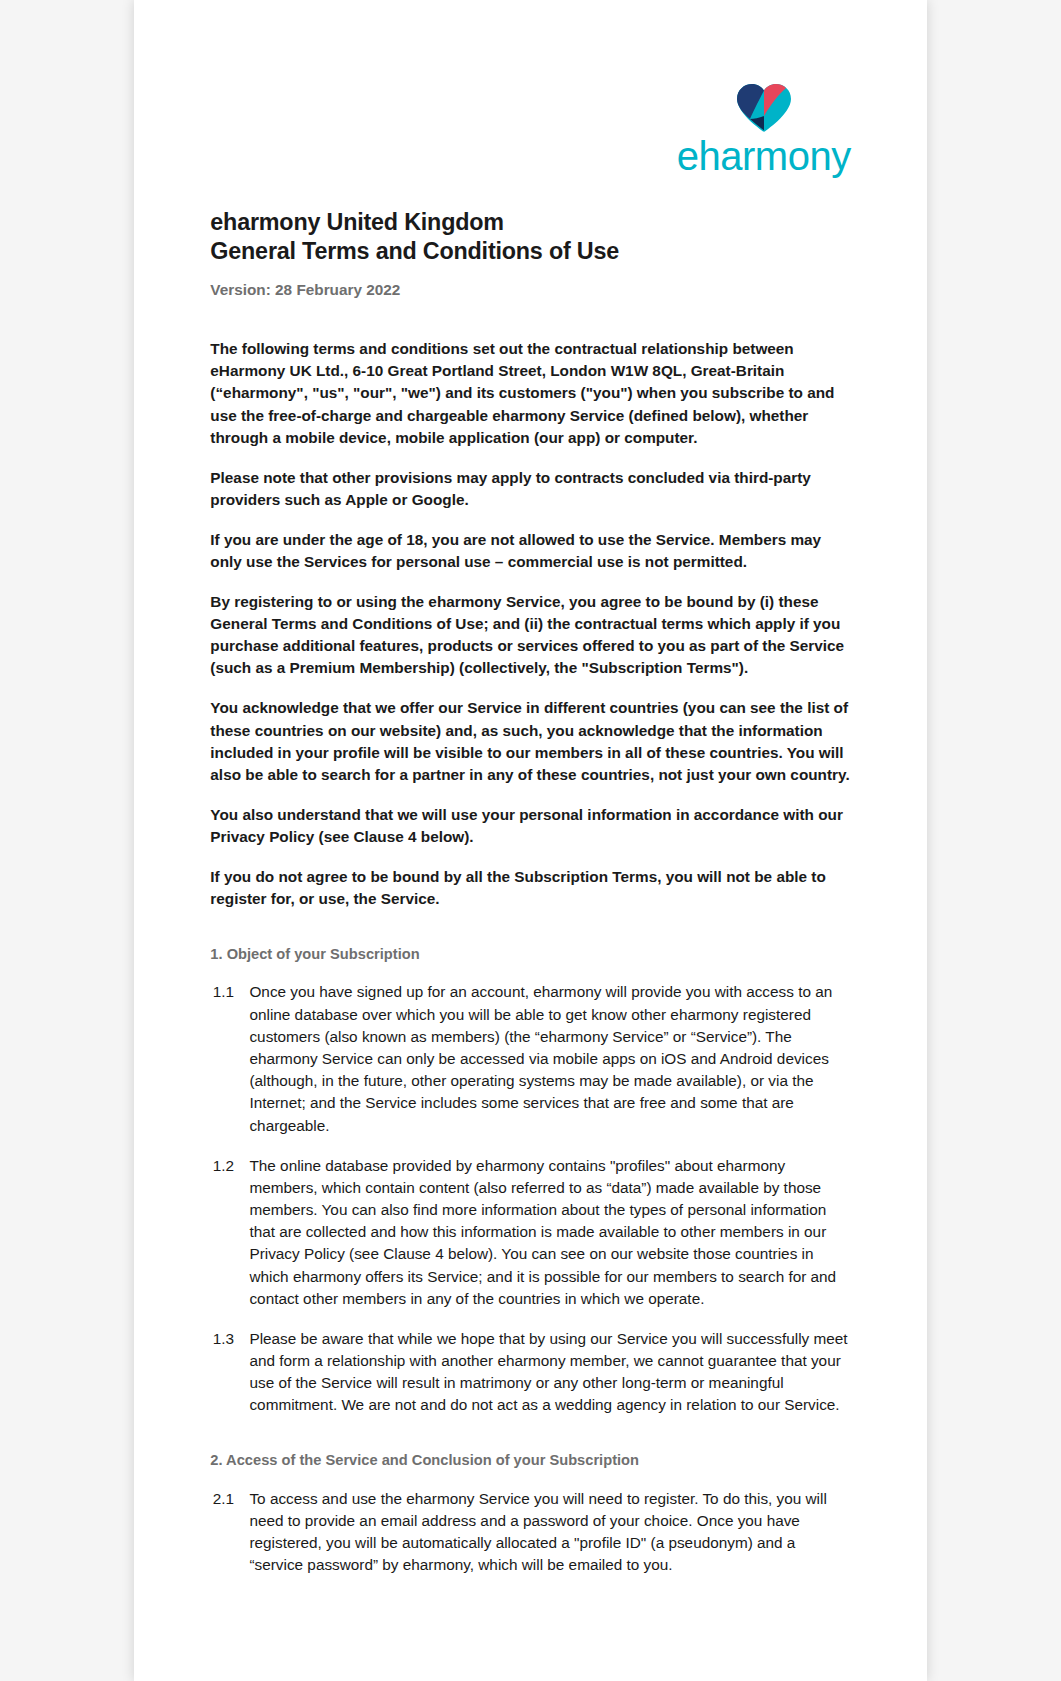eharmony
eharmony United Kingdom
General Terms and Conditions of Use
Version: 28 February 2022
The following terms and conditions set out the contractual relationship between eHarmony UK Ltd., 6-10 Great Portland Street, London W1W 8QL, Great-Britain (“eharmony", "us", "our", "we") and its customers ("you") when you subscribe to and use the free-of-charge and chargeable eharmony Service (defined below), whether through a mobile device, mobile application (our app) or computer.
Please note that other provisions may apply to contracts concluded via third-party providers such as Apple or Google.
If you are under the age of 18, you are not allowed to use the Service. Members may only use the Services for personal use – commercial use is not permitted.
By registering to or using the eharmony Service, you agree to be bound by (i) these General Terms and Conditions of Use; and (ii) the contractual terms which apply if you purchase additional features, products or services offered to you as part of the Service (such as a Premium Membership) (collectively, the "Subscription Terms").
You acknowledge that we offer our Service in different countries (you can see the list of these countries on our website) and, as such, you acknowledge that the information included in your profile will be visible to our members in all of these countries. You will also be able to search for a partner in any of these countries, not just your own country.
You also understand that we will use your personal information in accordance with our Privacy Policy (see Clause 4 below).
If you do not agree to be bound by all the Subscription Terms, you will not be able to register for, or use, the Service.
1. Object of your Subscription
1.1
Once you have signed up for an account, eharmony will provide you with access to an online database over which you will be able to get know other eharmony registered customers (also known as members) (the “eharmony Service” or “Service”). The eharmony Service can only be accessed via mobile apps on iOS and Android devices (although, in the future, other operating systems may be made available), or via the Internet; and the Service includes some services that are free and some that are chargeable.
1.2
The online database provided by eharmony contains "profiles" about eharmony members, which contain content (also referred to as “data”) made available by those members. You can also find more information about the types of personal information that are collected and how this information is made available to other members in our Privacy Policy (see Clause 4 below). You can see on our website those countries in which eharmony offers its Service; and it is possible for our members to search for and contact other members in any of the countries in which we operate.
1.3
Please be aware that while we hope that by using our Service you will successfully meet and form a relationship with another eharmony member, we cannot guarantee that your use of the Service will result in matrimony or any other long-term or meaningful commitment. We are not and do not act as a wedding agency in relation to our Service.
2. Access of the Service and Conclusion of your Subscription
2.1
To access and use the eharmony Service you will need to register. To do this, you will need to provide an email address and a password of your choice. Once you have registered, you will be automatically allocated a "profile ID" (a pseudonym) and a “service password” by eharmony, which will be emailed to you.